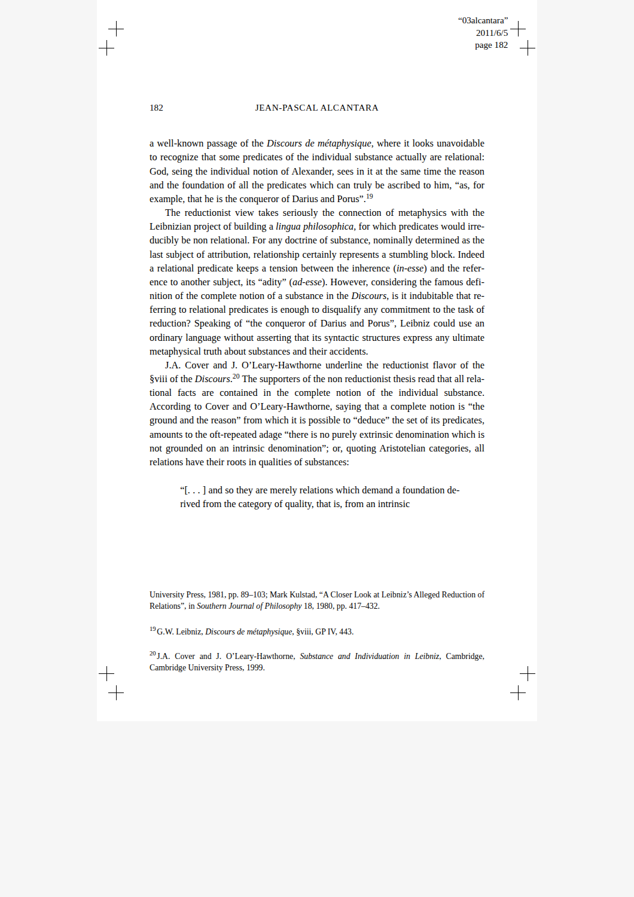“03alcantara”
2011/6/5
page 182
182 JEAN-PASCAL ALCANTARA
a well-known passage of the Discours de métaphysique, where it looks unavoidable to recognize that some predicates of the individual substance actually are relational: God, seing the individual notion of Alexander, sees in it at the same time the reason and the foundation of all the predicates which can truly be ascribed to him, “as, for example, that he is the conqueror of Darius and Porus”.19
The reductionist view takes seriously the connection of metaphysics with the Leibnizian project of building a lingua philosophica, for which predicates would irreducibly be non relational. For any doctrine of substance, nominally determined as the last subject of attribution, relationship certainly represents a stumbling block. Indeed a relational predicate keeps a tension between the inherence (in-esse) and the reference to another subject, its “adity” (ad-esse). However, considering the famous definition of the complete notion of a substance in the Discours, is it indubitable that referring to relational predicates is enough to disqualify any commitment to the task of reduction? Speaking of “the conqueror of Darius and Porus”, Leibniz could use an ordinary language without asserting that its syntactic structures express any ultimate metaphysical truth about substances and their accidents.
J.A. Cover and J. O’Leary-Hawthorne underline the reductionist flavor of the §viii of the Discours.20 The supporters of the non reductionist thesis read that all relational facts are contained in the complete notion of the individual substance. According to Cover and O’Leary-Hawthorne, saying that a complete notion is “the ground and the reason” from which it is possible to “deduce” the set of its predicates, amounts to the oft-repeated adage “there is no purely extrinsic denomination which is not grounded on an intrinsic denomination”; or, quoting Aristotelian categories, all relations have their roots in qualities of substances:
“[. . . ] and so they are merely relations which demand a foundation derived from the category of quality, that is, from an intrinsic
University Press, 1981, pp. 89–103; Mark Kulstad, “A Closer Look at Leibniz’s Alleged Reduction of Relations”, in Southern Journal of Philosophy 18, 1980, pp. 417–432.
19 G.W. Leibniz, Discours de métaphysique, §viii, GP IV, 443.
20 J.A. Cover and J. O’Leary-Hawthorne, Substance and Individuation in Leibniz, Cambridge, Cambridge University Press, 1999.